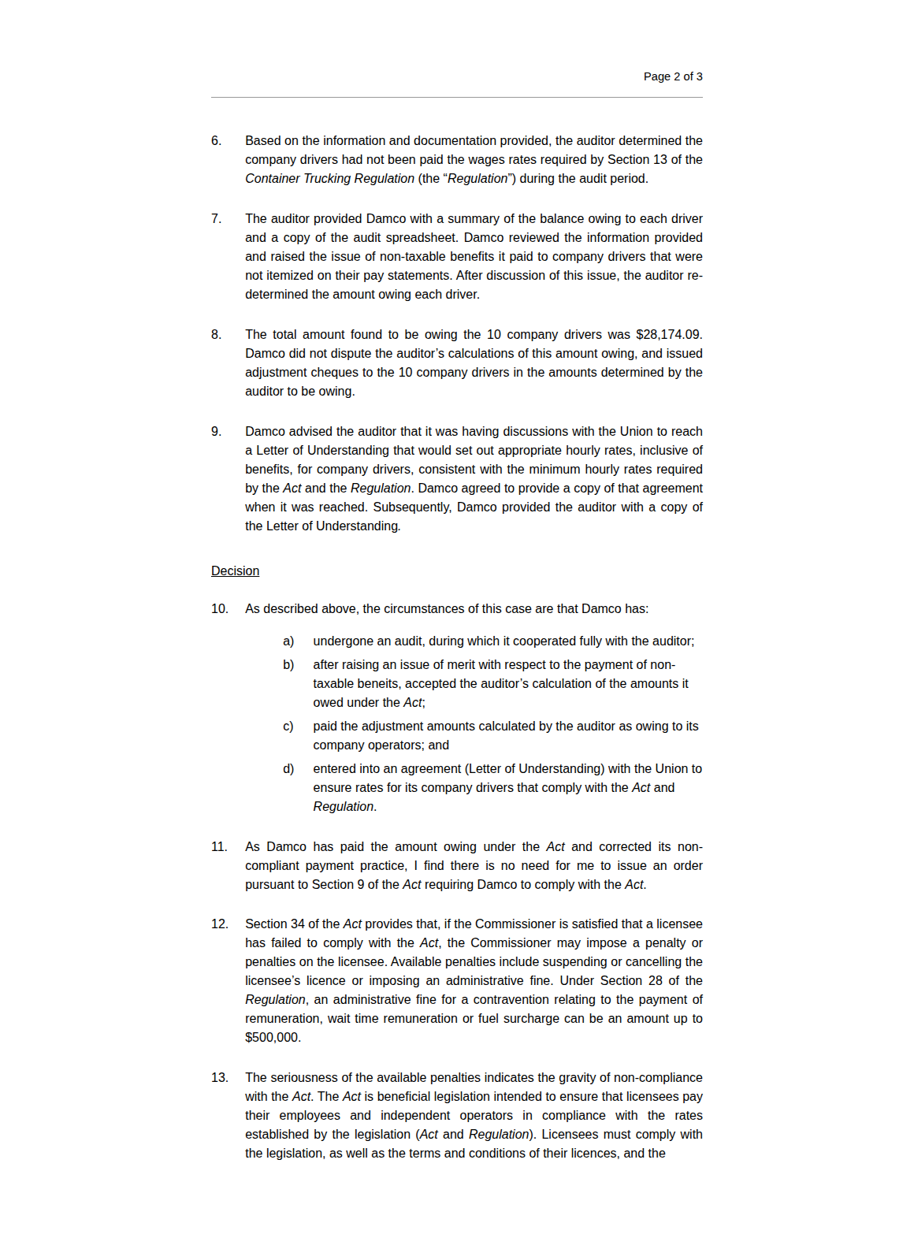Page 2 of 3
Based on the information and documentation provided, the auditor determined the company drivers had not been paid the wages rates required by Section 13 of the Container Trucking Regulation (the “Regulation”) during the audit period.
The auditor provided Damco with a summary of the balance owing to each driver and a copy of the audit spreadsheet. Damco reviewed the information provided and raised the issue of non-taxable benefits it paid to company drivers that were not itemized on their pay statements. After discussion of this issue, the auditor re-determined the amount owing each driver.
The total amount found to be owing the 10 company drivers was $28,174.09. Damco did not dispute the auditor’s calculations of this amount owing, and issued adjustment cheques to the 10 company drivers in the amounts determined by the auditor to be owing.
Damco advised the auditor that it was having discussions with the Union to reach a Letter of Understanding that would set out appropriate hourly rates, inclusive of benefits, for company drivers, consistent with the minimum hourly rates required by the Act and the Regulation. Damco agreed to provide a copy of that agreement when it was reached. Subsequently, Damco provided the auditor with a copy of the Letter of Understanding.
Decision
As described above, the circumstances of this case are that Damco has:
undergone an audit, during which it cooperated fully with the auditor;
after raising an issue of merit with respect to the payment of non-taxable beneits, accepted the auditor’s calculation of the amounts it owed under the Act;
paid the adjustment amounts calculated by the auditor as owing to its company operators; and
entered into an agreement (Letter of Understanding) with the Union to ensure rates for its company drivers that comply with the Act and Regulation.
As Damco has paid the amount owing under the Act and corrected its non-compliant payment practice, I find there is no need for me to issue an order pursuant to Section 9 of the Act requiring Damco to comply with the Act.
Section 34 of the Act provides that, if the Commissioner is satisfied that a licensee has failed to comply with the Act, the Commissioner may impose a penalty or penalties on the licensee. Available penalties include suspending or cancelling the licensee’s licence or imposing an administrative fine. Under Section 28 of the Regulation, an administrative fine for a contravention relating to the payment of remuneration, wait time remuneration or fuel surcharge can be an amount up to $500,000.
The seriousness of the available penalties indicates the gravity of non-compliance with the Act. The Act is beneficial legislation intended to ensure that licensees pay their employees and independent operators in compliance with the rates established by the legislation (Act and Regulation). Licensees must comply with the legislation, as well as the terms and conditions of their licences, and the